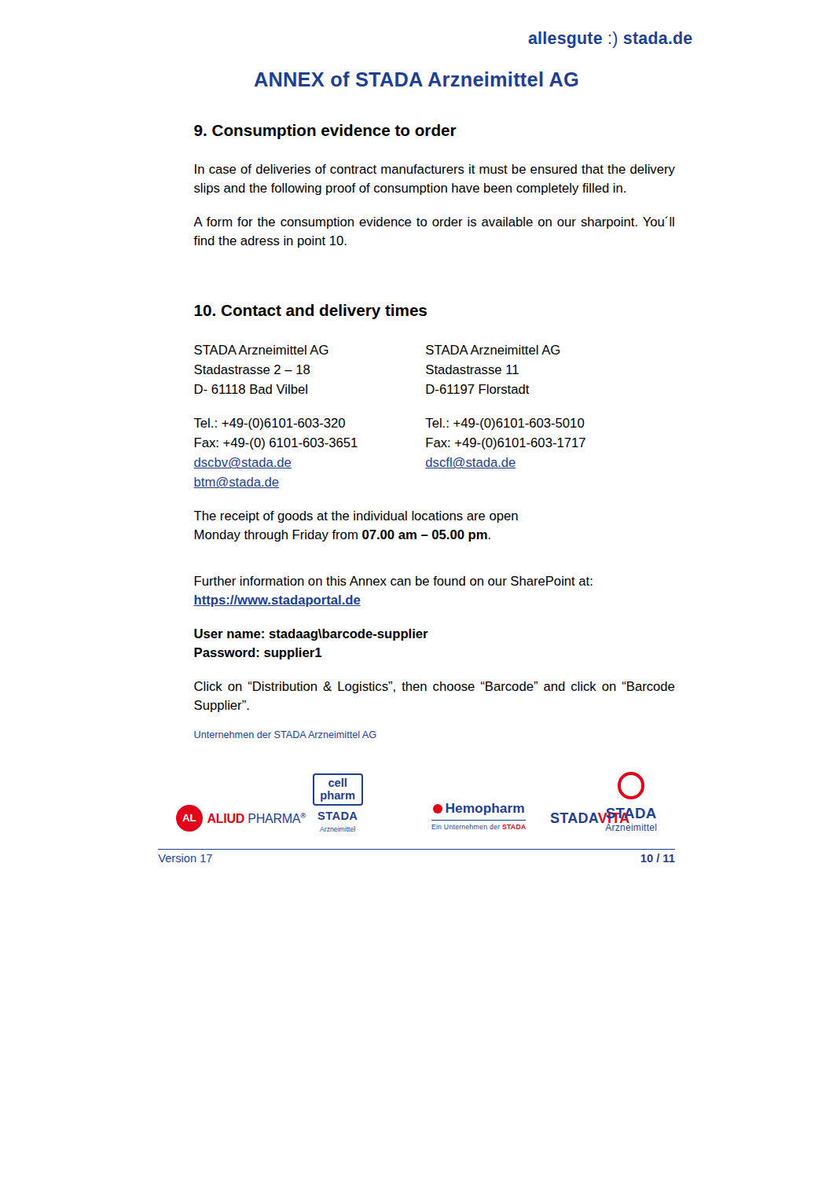alles gute :) stada.de
ANNEX of STADA Arzneimittel AG
9. Consumption evidence to order
In case of deliveries of contract manufacturers it must be ensured that the delivery slips and the following proof of consumption have been completely filled in.
A form for the consumption evidence to order is available on our sharpoint. You´ll find the adress in point 10.
10. Contact and delivery times
| STADA Arzneimittel AG | STADA Arzneimittel AG |
| Stadastrasse 2 – 18 | Stadastrasse 11 |
| D- 61118 Bad Vilbel | D-61197 Florstadt |
| Tel.: +49-(0)6101-603-320 | Tel.: +49-(0)6101-603-5010 |
| Fax: +49-(0) 6101-603-3651 | Fax: +49-(0)6101-603-1717 |
| dscbv@stada.de | dscfl@stada.de |
| btm@stada.de | |
The receipt of goods at the individual locations are open
Monday through Friday from 07.00 am – 05.00 pm.
Further information on this Annex can be found on our SharePoint at:
https://www.stadaportal.de
User name: stadaag\barcode-supplier
Password: supplier1
Click on “Distribution & Logistics”, then choose “Barcode” and click on “Barcode Supplier”.
Unternehmen der STADA Arzneimittel AG
AL ALIUD PHARMA®
cell
pharm
STADAArzneimittel
Hemopharm
Ein Unternehmen der STADA
STADA VITA
STADA
Arzneimittel
Version 17 10 / 11